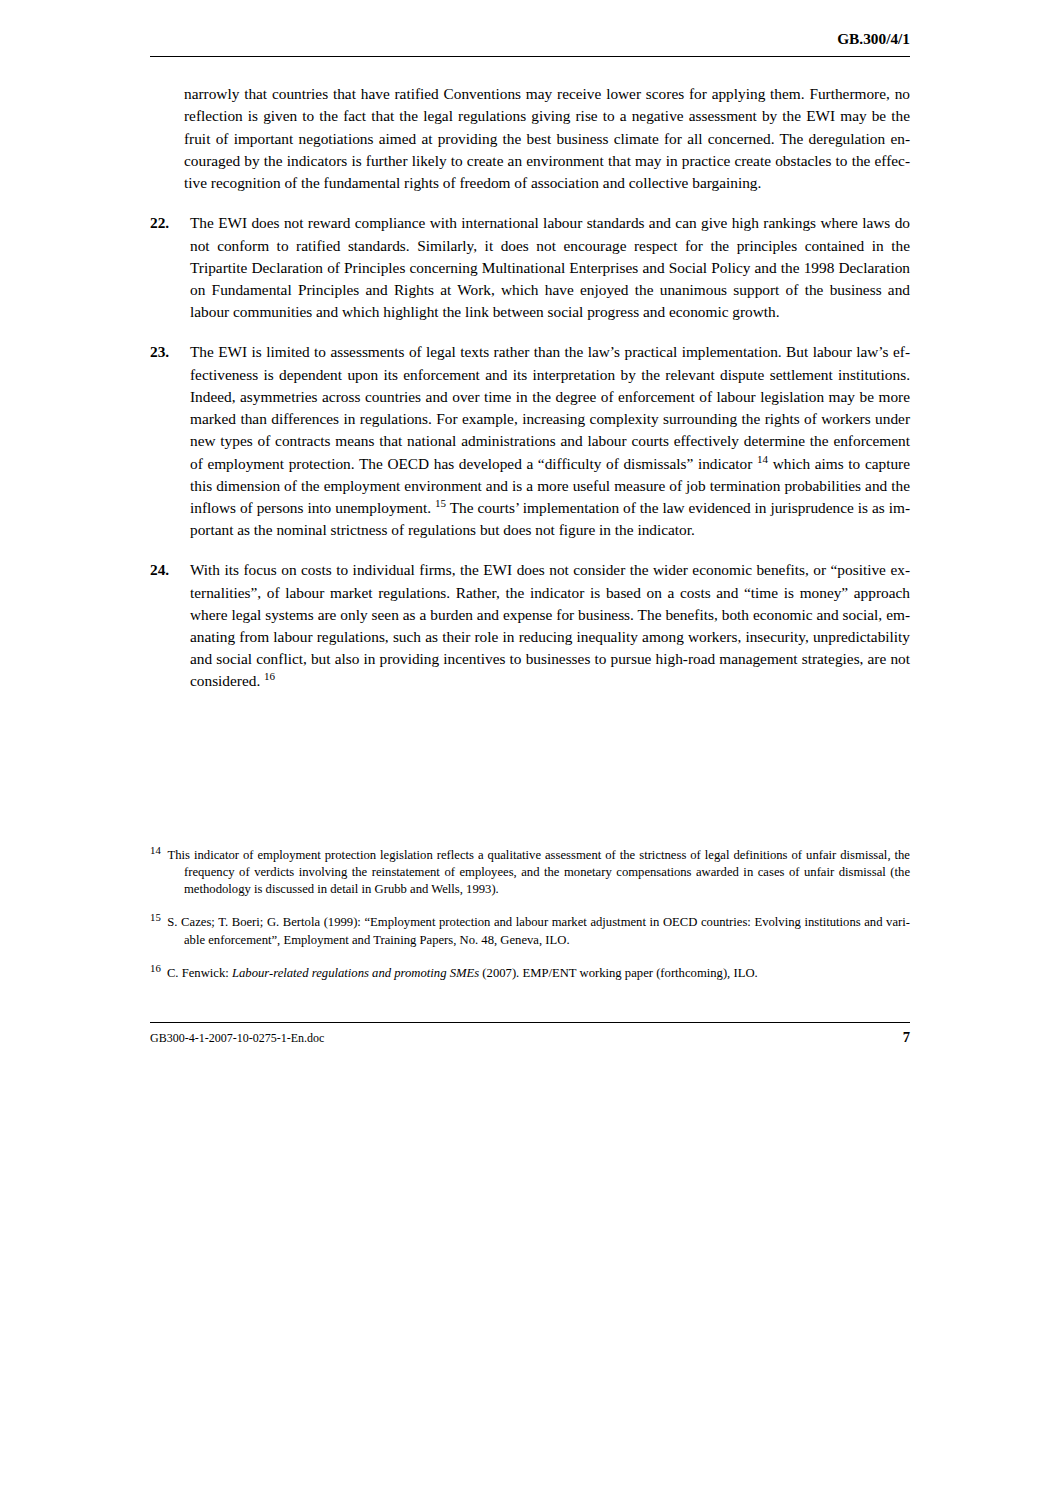GB.300/4/1
narrowly that countries that have ratified Conventions may receive lower scores for applying them. Furthermore, no reflection is given to the fact that the legal regulations giving rise to a negative assessment by the EWI may be the fruit of important negotiations aimed at providing the best business climate for all concerned. The deregulation encouraged by the indicators is further likely to create an environment that may in practice create obstacles to the effective recognition of the fundamental rights of freedom of association and collective bargaining.
22.
The EWI does not reward compliance with international labour standards and can give high rankings where laws do not conform to ratified standards. Similarly, it does not encourage respect for the principles contained in the Tripartite Declaration of Principles concerning Multinational Enterprises and Social Policy and the 1998 Declaration on Fundamental Principles and Rights at Work, which have enjoyed the unanimous support of the business and labour communities and which highlight the link between social progress and economic growth.
23.
The EWI is limited to assessments of legal texts rather than the law’s practical implementation. But labour law’s effectiveness is dependent upon its enforcement and its interpretation by the relevant dispute settlement institutions. Indeed, asymmetries across countries and over time in the degree of enforcement of labour legislation may be more marked than differences in regulations. For example, increasing complexity surrounding the rights of workers under new types of contracts means that national administrations and labour courts effectively determine the enforcement of employment protection. The OECD has developed a “difficulty of dismissals” indicator 14 which aims to capture this dimension of the employment environment and is a more useful measure of job termination probabilities and the inflows of persons into unemployment. 15 The courts’ implementation of the law evidenced in jurisprudence is as important as the nominal strictness of regulations but does not figure in the indicator.
24.
With its focus on costs to individual firms, the EWI does not consider the wider economic benefits, or “positive externalities”, of labour market regulations. Rather, the indicator is based on a costs and “time is money” approach where legal systems are only seen as a burden and expense for business. The benefits, both economic and social, emanating from labour regulations, such as their role in reducing inequality among workers, insecurity, unpredictability and social conflict, but also in providing incentives to businesses to pursue high-road management strategies, are not considered. 16
14 This indicator of employment protection legislation reflects a qualitative assessment of the strictness of legal definitions of unfair dismissal, the frequency of verdicts involving the reinstatement of employees, and the monetary compensations awarded in cases of unfair dismissal (the methodology is discussed in detail in Grubb and Wells, 1993).
15 S. Cazes; T. Boeri; G. Bertola (1999): “Employment protection and labour market adjustment in OECD countries: Evolving institutions and variable enforcement”, Employment and Training Papers, No. 48, Geneva, ILO.
16 C. Fenwick: Labour-related regulations and promoting SMEs (2007). EMP/ENT working paper (forthcoming), ILO.
GB300-4-1-2007-10-0275-1-En.doc
7